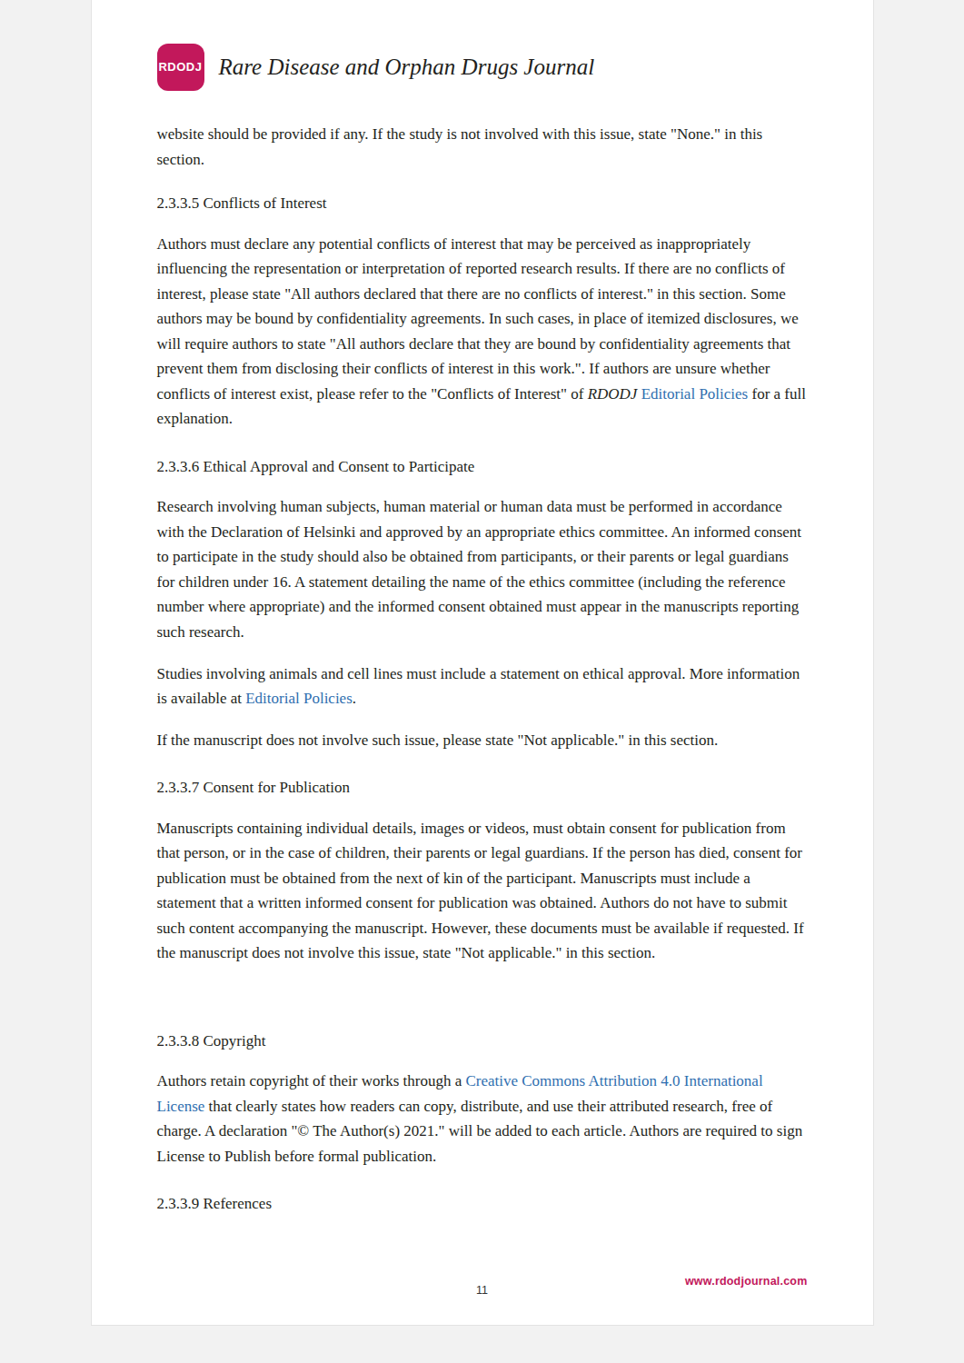RDODJ
Rare Disease and Orphan Drugs Journal
website should be provided if any. If the study is not involved with this issue, state "None." in this section.
2.3.3.5 Conflicts of Interest
Authors must declare any potential conflicts of interest that may be perceived as inappropriately influencing the representation or interpretation of reported research results. If there are no conflicts of interest, please state "All authors declared that there are no conflicts of interest." in this section. Some authors may be bound by confidentiality agreements. In such cases, in place of itemized disclosures, we will require authors to state "All authors declare that they are bound by confidentiality agreements that prevent them from disclosing their conflicts of interest in this work.". If authors are unsure whether conflicts of interest exist, please refer to the "Conflicts of Interest" of RDODJ Editorial Policies for a full explanation.
2.3.3.6 Ethical Approval and Consent to Participate
Research involving human subjects, human material or human data must be performed in accordance with the Declaration of Helsinki and approved by an appropriate ethics committee. An informed consent to participate in the study should also be obtained from participants, or their parents or legal guardians for children under 16. A statement detailing the name of the ethics committee (including the reference number where appropriate) and the informed consent obtained must appear in the manuscripts reporting such research.
Studies involving animals and cell lines must include a statement on ethical approval. More information is available at Editorial Policies.
If the manuscript does not involve such issue, please state "Not applicable." in this section.
2.3.3.7 Consent for Publication
Manuscripts containing individual details, images or videos, must obtain consent for publication from that person, or in the case of children, their parents or legal guardians. If the person has died, consent for publication must be obtained from the next of kin of the participant. Manuscripts must include a statement that a written informed consent for publication was obtained. Authors do not have to submit such content accompanying the manuscript. However, these documents must be available if requested. If the manuscript does not involve this issue, state "Not applicable." in this section.
2.3.3.8 Copyright
Authors retain copyright of their works through a Creative Commons Attribution 4.0 International License that clearly states how readers can copy, distribute, and use their attributed research, free of charge. A declaration "© The Author(s) 2021." will be added to each article. Authors are required to sign License to Publish before formal publication.
2.3.3.9 References
www.rdodjournal.com 11